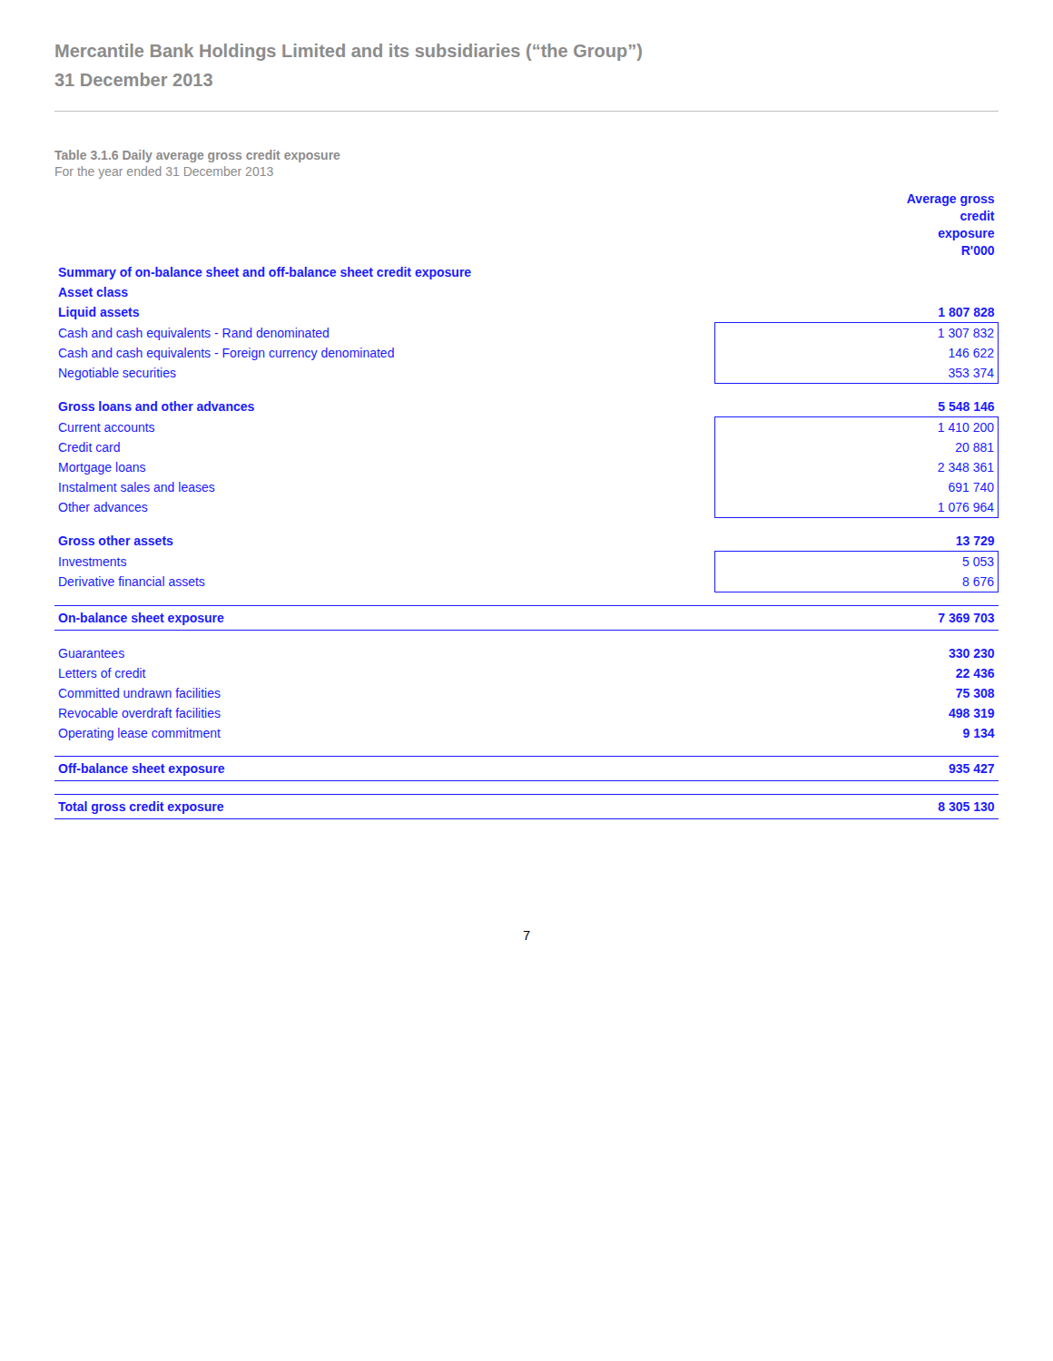Mercantile Bank Holdings Limited and its subsidiaries (“the Group”)
31 December 2013
Table 3.1.6 Daily average gross credit exposure
For the year ended 31 December 2013
| | Average gross credit exposure R'000 |
| Summary of on-balance sheet and off-balance sheet credit exposure | |
| Asset class | |
| Liquid assets | 1 807 828 |
| Cash and cash equivalents - Rand denominated | 1 307 832 |
| Cash and cash equivalents - Foreign currency denominated | 146 622 |
| Negotiable securities | 353 374 |
| Gross loans and other advances | 5 548 146 |
| Current accounts | 1 410 200 |
| Credit card | 20 881 |
| Mortgage loans | 2 348 361 |
| Instalment sales and leases | 691 740 |
| Other advances | 1 076 964 |
| Gross other assets | 13 729 |
| Investments | 5 053 |
| Derivative financial assets | 8 676 |
| On-balance sheet exposure | 7 369 703 |
| Guarantees | 330 230 |
| Letters of credit | 22 436 |
| Committed undrawn facilities | 75 308 |
| Revocable overdraft facilities | 498 319 |
| Operating lease commitment | 9 134 |
| Off-balance sheet exposure | 935 427 |
| Total gross credit exposure | 8 305 130 |
7